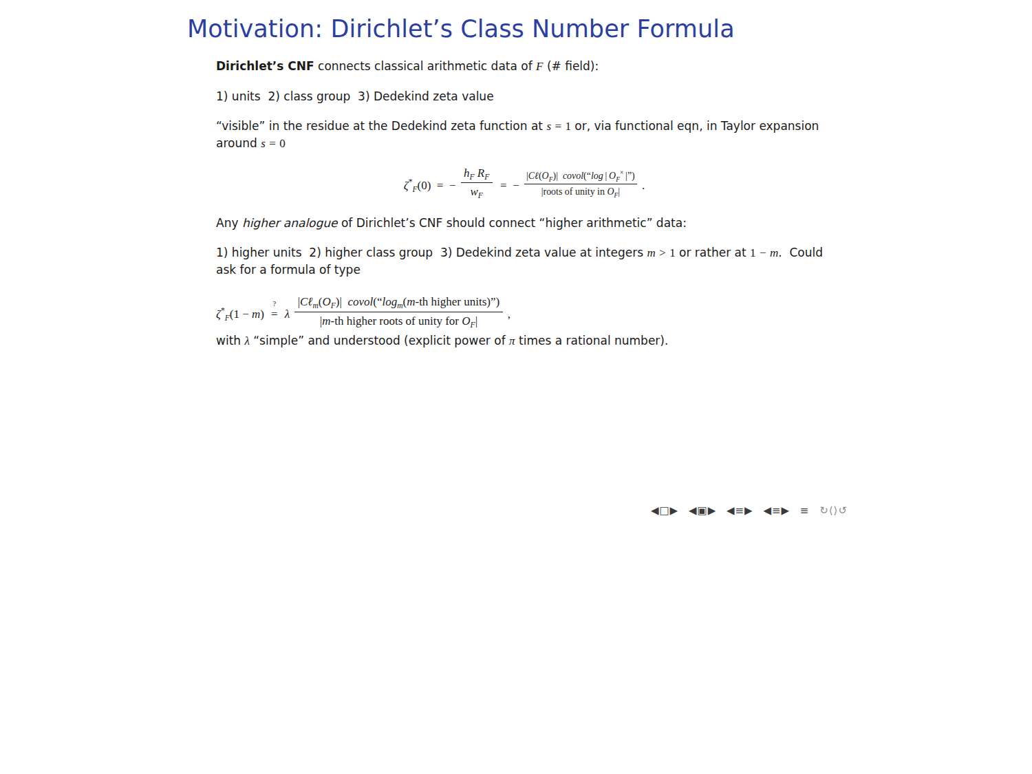Motivation: Dirichlet’s Class Number Formula
Dirichlet’s CNF connects classical arithmetic data of F (# field):
1) units 2) class group 3) Dedekind zeta value
“visible” in the residue at the Dedekind zeta function at s = 1 or, via functional eqn, in Taylor expansion around s = 0
ζ*F(0) = − hF RF wF = − |Cℓ(OF)| covol(“log | OF× |”) |roots of unity in OF| .
Any higher analogue of Dirichlet’s CNF should connect “higher arithmetic” data:
1) higher units 2) higher class group 3) Dedekind zeta value at integers m > 1 or rather at 1 − m. Could ask for a formula of type
ζ*F(1 − m) ?= λ |Cℓm(OF)| covol(“logm(m-th higher units)”) |m-th higher roots of unity for OF| ,
with λ “simple” and understood (explicit power of π times a rational number).
◀□▶ ◀▣▶ ◀≡▶ ◀≡▶ ≡ ↻⟨⟩↺